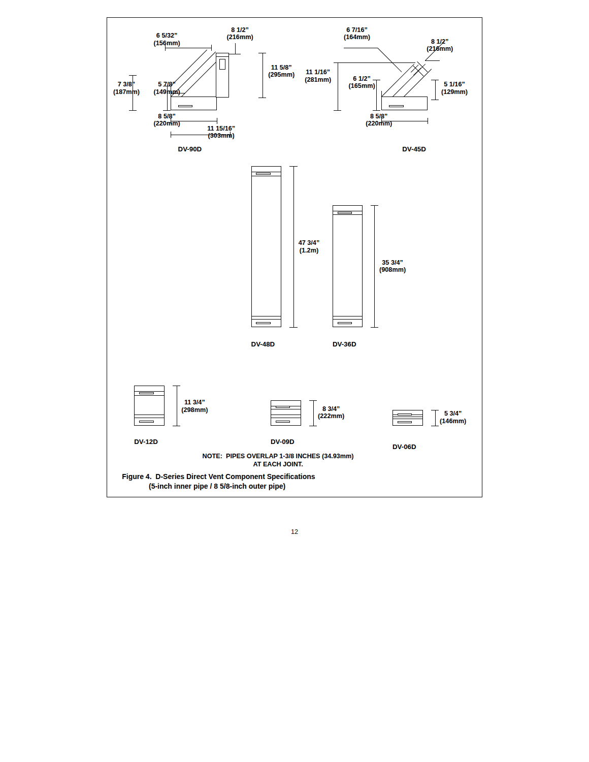6 5/32”
(156mm)
8 1/2”
(216mm)
11 5/8”
(295mm)
7 3/8”
(187mm)
5 7/8”
(149mm)
8 5/8”
(220mm)
11 15/16”
(303mm)
DV-90D
6 7/16”
(164mm)
8 1/2”
(216mm)
11 1/16”
(281mm)
6 1/2”
(165mm)
5 1/16”
(129mm)
8 5/8”
(220mm)
DV-45D
47 3/4”
(1.2m)
DV-48D
35 3/4”
(908mm)
DV-36D
11 3/4”
(298mm)
DV-12D
8 3/4”
(222mm)
DV-09D
5 3/4”
(146mm)
DV-06D
NOTE: PIPES OVERLAP 1-3/8 INCHES (34.93mm)
AT EACH JOINT.
Figure 4. D-Series Direct Vent Component Specifications
(5-inch inner pipe / 8 5/8-inch outer pipe)
12